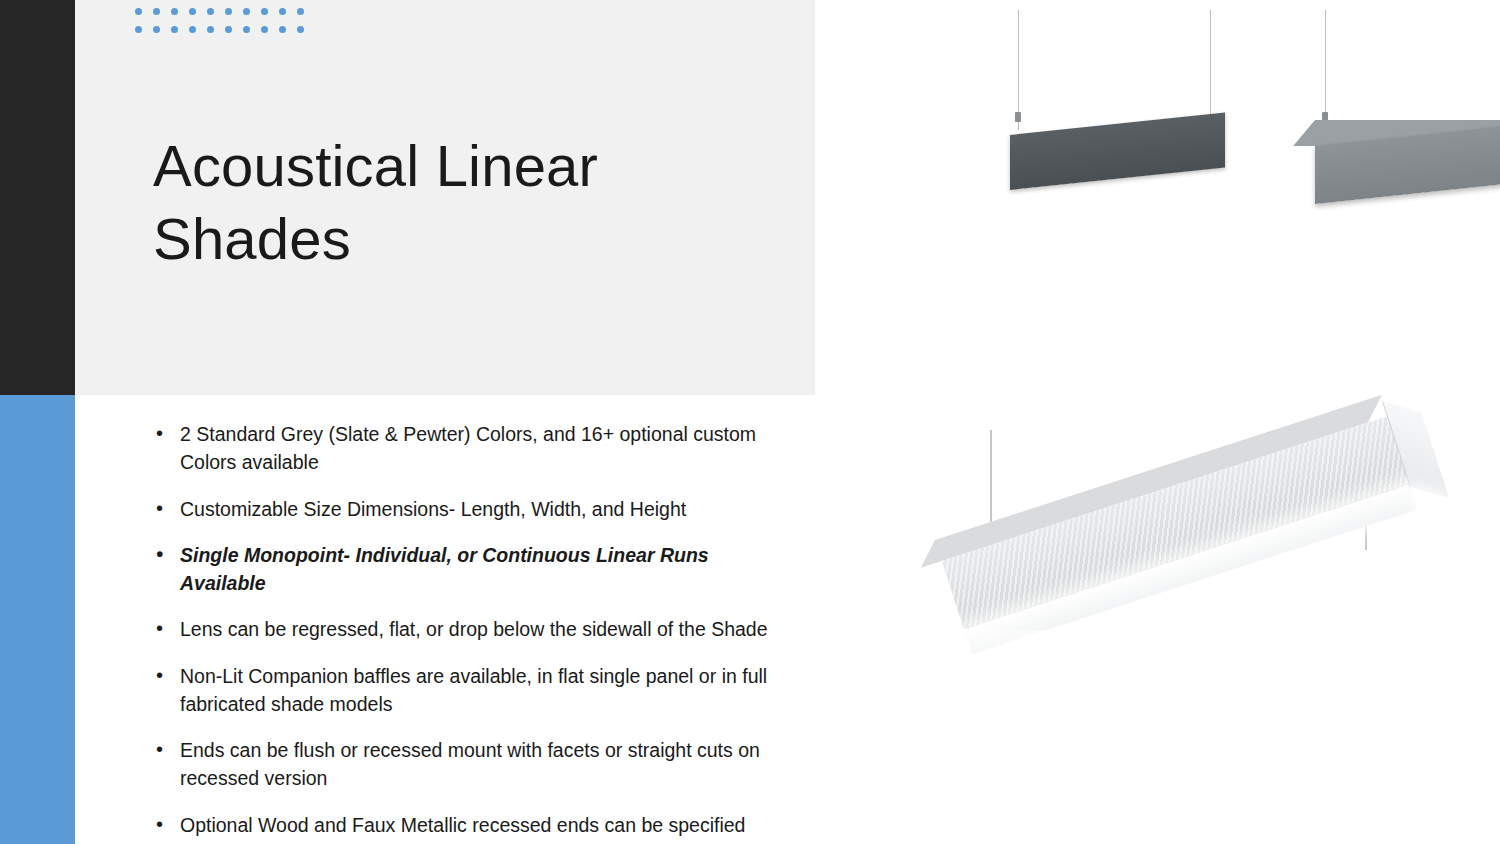Acoustical Linear Shades
2 Standard Grey (Slate & Pewter) Colors, and 16+ optional custom Colors available
Customizable Size Dimensions- Length, Width, and Height
Single Monopoint- Individual, or Continuous Linear Runs Available
Lens can be regressed, flat, or drop below the sidewall of the Shade
Non-Lit Companion baffles are available, in flat single panel or in full fabricated shade models
Ends can be flush or recessed mount with facets or straight cuts on recessed version
Optional Wood and Faux Metallic recessed ends can be specified